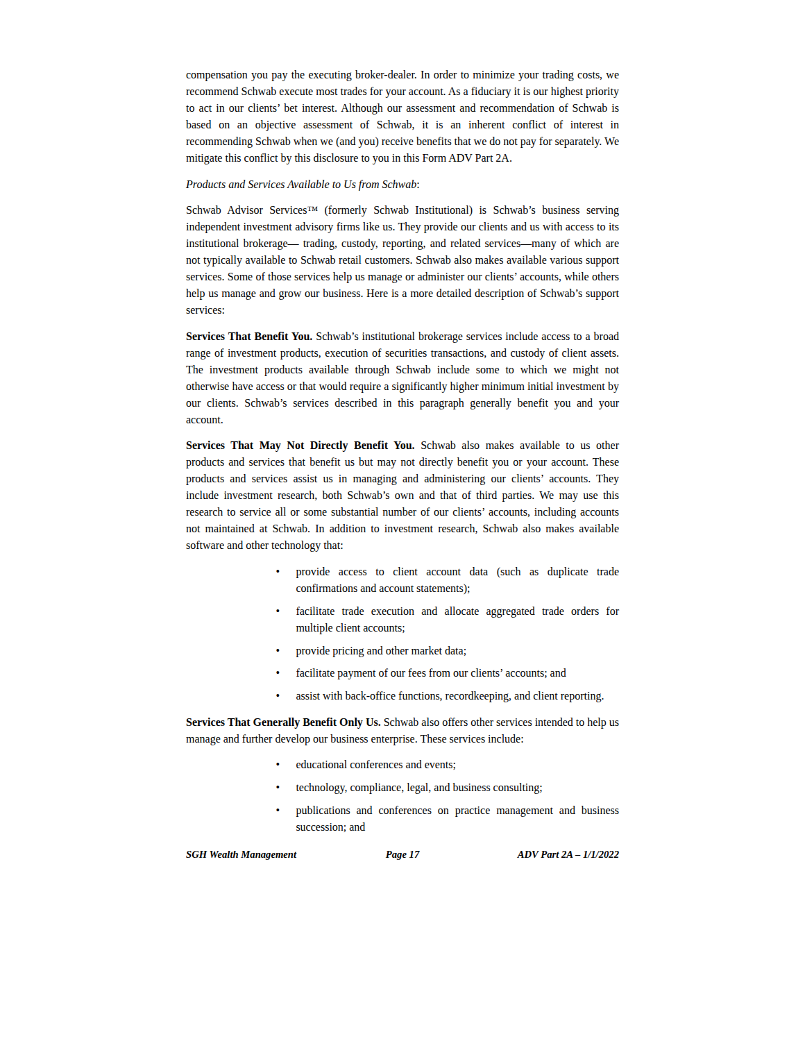compensation you pay the executing broker-dealer. In order to minimize your trading costs, we recommend Schwab execute most trades for your account. As a fiduciary it is our highest priority to act in our clients’ bet interest. Although our assessment and recommendation of Schwab is based on an objective assessment of Schwab, it is an inherent conflict of interest in recommending Schwab when we (and you) receive benefits that we do not pay for separately. We mitigate this conflict by this disclosure to you in this Form ADV Part 2A.
Products and Services Available to Us from Schwab:
Schwab Advisor Services™ (formerly Schwab Institutional) is Schwab’s business serving independent investment advisory firms like us. They provide our clients and us with access to its institutional brokerage— trading, custody, reporting, and related services—many of which are not typically available to Schwab retail customers. Schwab also makes available various support services. Some of those services help us manage or administer our clients’ accounts, while others help us manage and grow our business. Here is a more detailed description of Schwab’s support services:
Services That Benefit You. Schwab’s institutional brokerage services include access to a broad range of investment products, execution of securities transactions, and custody of client assets. The investment products available through Schwab include some to which we might not otherwise have access or that would require a significantly higher minimum initial investment by our clients. Schwab’s services described in this paragraph generally benefit you and your account.
Services That May Not Directly Benefit You. Schwab also makes available to us other products and services that benefit us but may not directly benefit you or your account. These products and services assist us in managing and administering our clients’ accounts. They include investment research, both Schwab’s own and that of third parties. We may use this research to service all or some substantial number of our clients’ accounts, including accounts not maintained at Schwab. In addition to investment research, Schwab also makes available software and other technology that:
provide access to client account data (such as duplicate trade confirmations and account statements);
facilitate trade execution and allocate aggregated trade orders for multiple client accounts;
provide pricing and other market data;
facilitate payment of our fees from our clients’ accounts; and
assist with back-office functions, recordkeeping, and client reporting.
Services That Generally Benefit Only Us. Schwab also offers other services intended to help us manage and further develop our business enterprise. These services include:
educational conferences and events;
technology, compliance, legal, and business consulting;
publications and conferences on practice management and business succession; and
SGH Wealth Management Page 17 ADV Part 2A – 1/1/2022